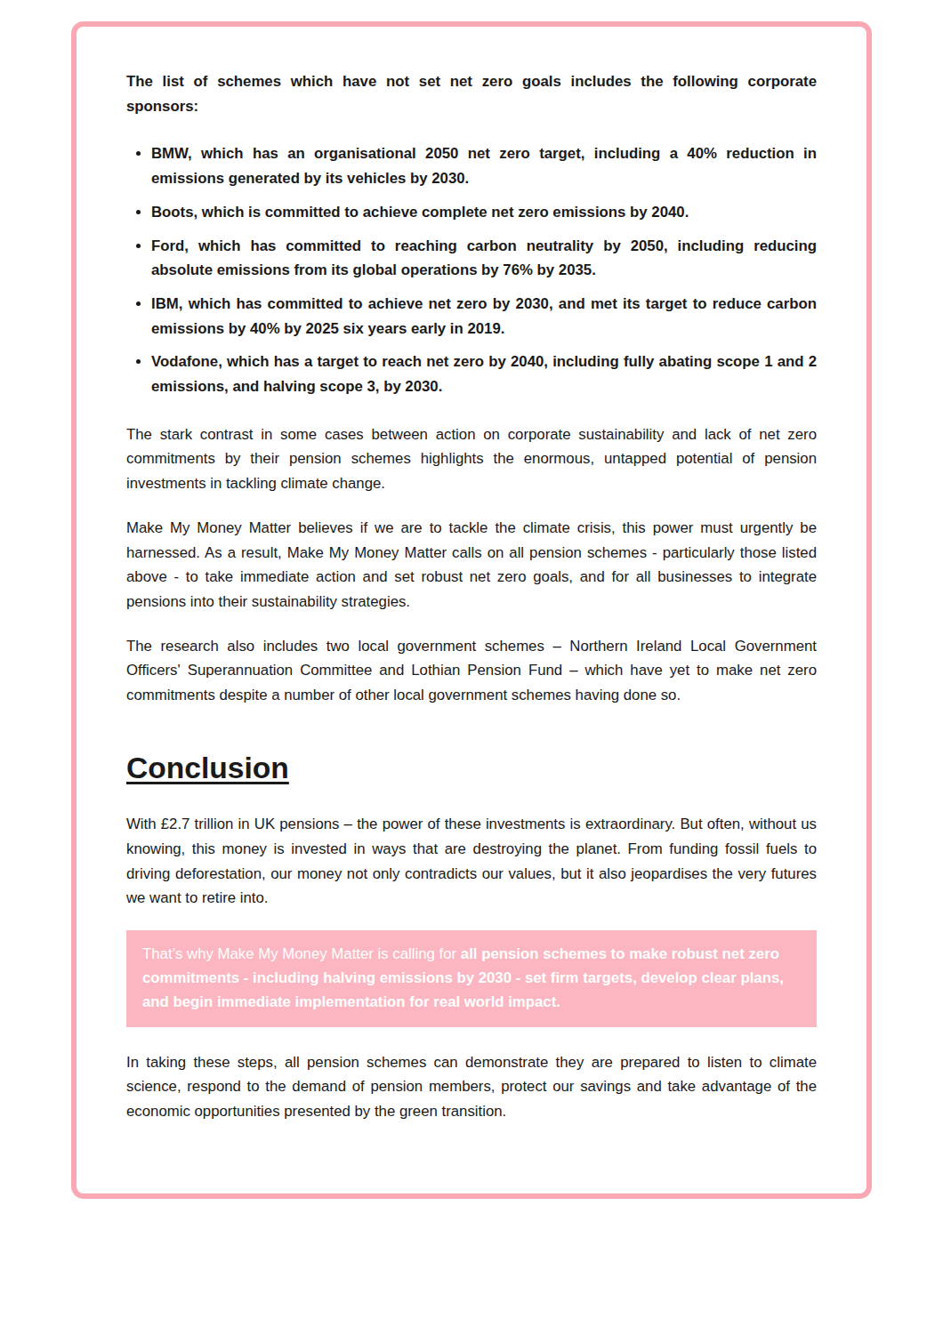The list of schemes which have not set net zero goals includes the following corporate sponsors:
BMW, which has an organisational 2050 net zero target, including a 40% reduction in emissions generated by its vehicles by 2030.
Boots, which is committed to achieve complete net zero emissions by 2040.
Ford, which has committed to reaching carbon neutrality by 2050, including reducing absolute emissions from its global operations by 76% by 2035.
IBM, which has committed to achieve net zero by 2030, and met its target to reduce carbon emissions by 40% by 2025 six years early in 2019.
Vodafone, which has a target to reach net zero by 2040, including fully abating scope 1 and 2 emissions, and halving scope 3, by 2030.
The stark contrast in some cases between action on corporate sustainability and lack of net zero commitments by their pension schemes highlights the enormous, untapped potential of pension investments in tackling climate change.
Make My Money Matter believes if we are to tackle the climate crisis, this power must urgently be harnessed. As a result, Make My Money Matter calls on all pension schemes - particularly those listed above - to take immediate action and set robust net zero goals, and for all businesses to integrate pensions into their sustainability strategies.
The research also includes two local government schemes – Northern Ireland Local Government Officers' Superannuation Committee and Lothian Pension Fund – which have yet to make net zero commitments despite a number of other local government schemes having done so.
Conclusion
With £2.7 trillion in UK pensions – the power of these investments is extraordinary. But often, without us knowing, this money is invested in ways that are destroying the planet. From funding fossil fuels to driving deforestation, our money not only contradicts our values, but it also jeopardises the very futures we want to retire into.
That’s why Make My Money Matter is calling for all pension schemes to make robust net zero commitments - including halving emissions by 2030 - set firm targets, develop clear plans, and begin immediate implementation for real world impact.
In taking these steps, all pension schemes can demonstrate they are prepared to listen to climate science, respond to the demand of pension members, protect our savings and take advantage of the economic opportunities presented by the green transition.